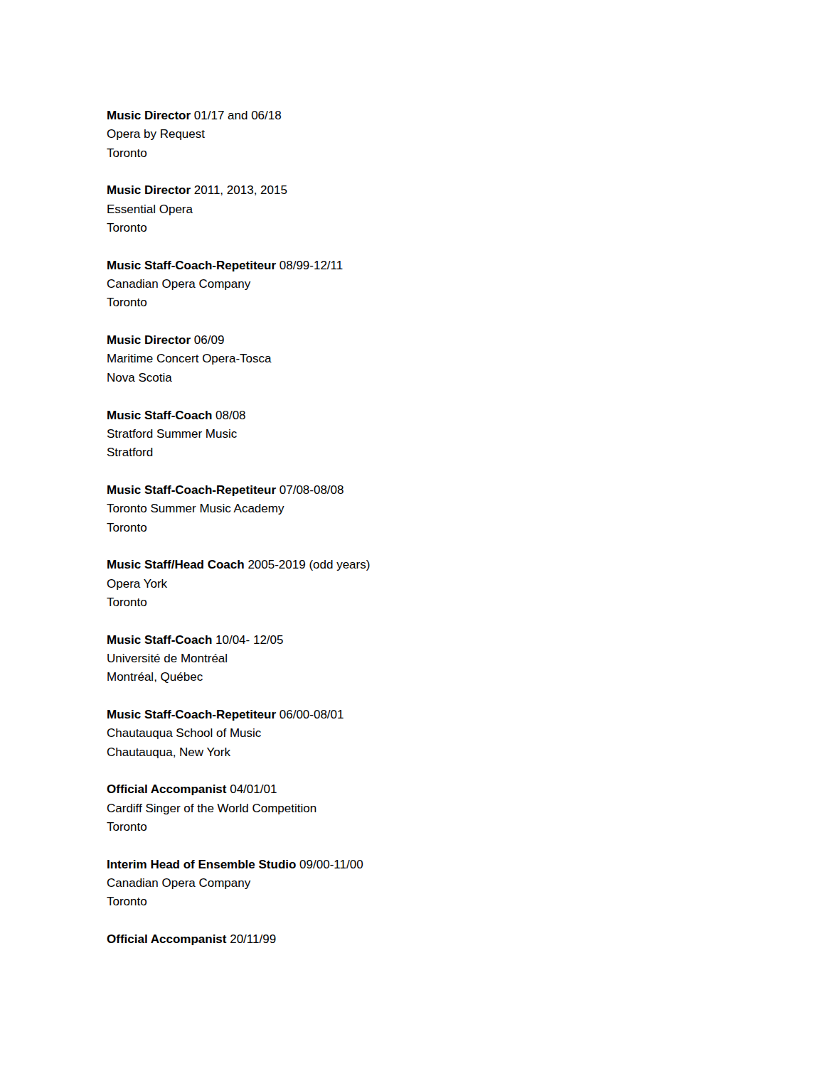Music Director 01/17 and 06/18 Opera by Request Toronto
Music Director 2011, 2013, 2015 Essential Opera Toronto
Music Staff-Coach-Repetiteur 08/99-12/11 Canadian Opera Company Toronto
Music Director 06/09 Maritime Concert Opera-Tosca Nova Scotia
Music Staff-Coach 08/08 Stratford Summer Music Stratford
Music Staff-Coach-Repetiteur 07/08-08/08 Toronto Summer Music Academy Toronto
Music Staff/Head Coach 2005-2019 (odd years) Opera York Toronto
Music Staff-Coach 10/04- 12/05 Université de Montréal Montréal, Québec
Music Staff-Coach-Repetiteur 06/00-08/01 Chautauqua School of Music Chautauqua, New York
Official Accompanist 04/01/01 Cardiff Singer of the World Competition Toronto
Interim Head of Ensemble Studio 09/00-11/00 Canadian Opera Company Toronto
Official Accompanist 20/11/99